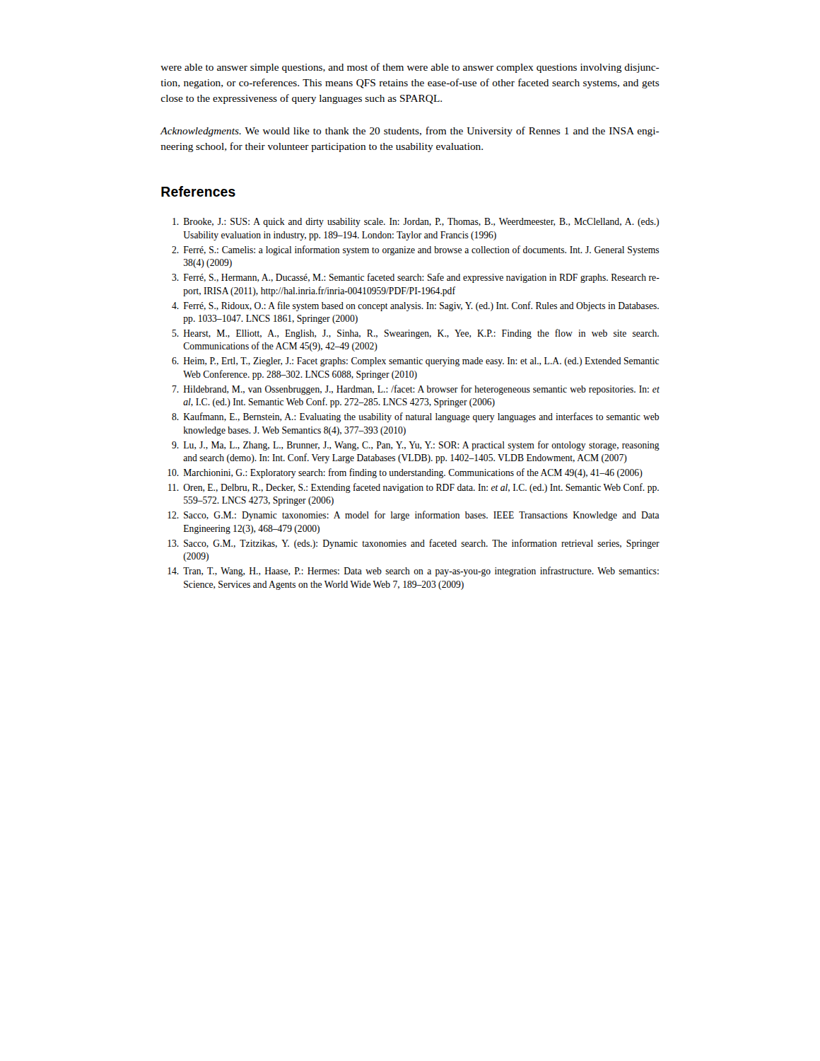were able to answer simple questions, and most of them were able to answer complex questions involving disjunction, negation, or co-references. This means QFS retains the ease-of-use of other faceted search systems, and gets close to the expressiveness of query languages such as SPARQL.
Acknowledgments. We would like to thank the 20 students, from the University of Rennes 1 and the INSA engineering school, for their volunteer participation to the usability evaluation.
References
Brooke, J.: SUS: A quick and dirty usability scale. In: Jordan, P., Thomas, B., Weerdmeester, B., McClelland, A. (eds.) Usability evaluation in industry, pp. 189–194. London: Taylor and Francis (1996)
Ferré, S.: Camelis: a logical information system to organize and browse a collection of documents. Int. J. General Systems 38(4) (2009)
Ferré, S., Hermann, A., Ducassé, M.: Semantic faceted search: Safe and expressive navigation in RDF graphs. Research report, IRISA (2011), http://hal.inria.fr/inria-00410959/PDF/PI-1964.pdf
Ferré, S., Ridoux, O.: A file system based on concept analysis. In: Sagiv, Y. (ed.) Int. Conf. Rules and Objects in Databases. pp. 1033–1047. LNCS 1861, Springer (2000)
Hearst, M., Elliott, A., English, J., Sinha, R., Swearingen, K., Yee, K.P.: Finding the flow in web site search. Communications of the ACM 45(9), 42–49 (2002)
Heim, P., Ertl, T., Ziegler, J.: Facet graphs: Complex semantic querying made easy. In: et al., L.A. (ed.) Extended Semantic Web Conference. pp. 288–302. LNCS 6088, Springer (2010)
Hildebrand, M., van Ossenbruggen, J., Hardman, L.: /facet: A browser for heterogeneous semantic web repositories. In: et al, I.C. (ed.) Int. Semantic Web Conf. pp. 272–285. LNCS 4273, Springer (2006)
Kaufmann, E., Bernstein, A.: Evaluating the usability of natural language query languages and interfaces to semantic web knowledge bases. J. Web Semantics 8(4), 377–393 (2010)
Lu, J., Ma, L., Zhang, L., Brunner, J., Wang, C., Pan, Y., Yu, Y.: SOR: A practical system for ontology storage, reasoning and search (demo). In: Int. Conf. Very Large Databases (VLDB). pp. 1402–1405. VLDB Endowment, ACM (2007)
Marchionini, G.: Exploratory search: from finding to understanding. Communications of the ACM 49(4), 41–46 (2006)
Oren, E., Delbru, R., Decker, S.: Extending faceted navigation to RDF data. In: et al, I.C. (ed.) Int. Semantic Web Conf. pp. 559–572. LNCS 4273, Springer (2006)
Sacco, G.M.: Dynamic taxonomies: A model for large information bases. IEEE Transactions Knowledge and Data Engineering 12(3), 468–479 (2000)
Sacco, G.M., Tzitzikas, Y. (eds.): Dynamic taxonomies and faceted search. The information retrieval series, Springer (2009)
Tran, T., Wang, H., Haase, P.: Hermes: Data web search on a pay-as-you-go integration infrastructure. Web semantics: Science, Services and Agents on the World Wide Web 7, 189–203 (2009)